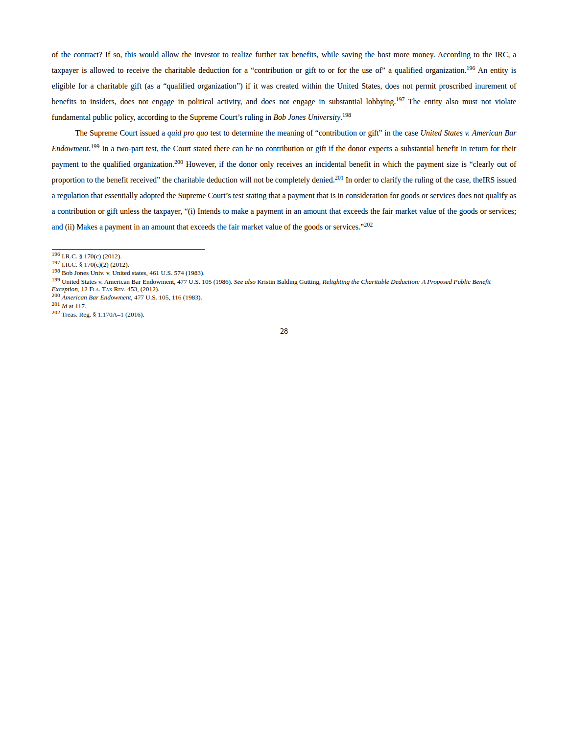of the contract? If so, this would allow the investor to realize further tax benefits, while saving the host more money. According to the IRC, a taxpayer is allowed to receive the charitable deduction for a “contribution or gift to or for the use of” a qualified organization.196 An entity is eligible for a charitable gift (as a “qualified organization”) if it was created within the United States, does not permit proscribed inurement of benefits to insiders, does not engage in political activity, and does not engage in substantial lobbying.197 The entity also must not violate fundamental public policy, according to the Supreme Court’s ruling in Bob Jones University.198
The Supreme Court issued a quid pro quo test to determine the meaning of “contribution or gift” in the case United States v. American Bar Endowment.199 In a two-part test, the Court stated there can be no contribution or gift if the donor expects a substantial benefit in return for their payment to the qualified organization.200 However, if the donor only receives an incidental benefit in which the payment size is “clearly out of proportion to the benefit received” the charitable deduction will not be completely denied.201 In order to clarify the ruling of the case, theIRS issued a regulation that essentially adopted the Supreme Court’s test stating that a payment that is in consideration for goods or services does not qualify as a contribution or gift unless the taxpayer, “(i) Intends to make a payment in an amount that exceeds the fair market value of the goods or services; and (ii) Makes a payment in an amount that exceeds the fair market value of the goods or services.”202
196 I.R.C. § 170(c) (2012).
197 I.R.C. § 170(c)(2) (2012).
198 Bob Jones Univ. v. United states, 461 U.S. 574 (1983).
199 United States v. American Bar Endowment, 477 U.S. 105 (1986). See also Kristin Balding Gutting, Relighting the Charitable Deduction: A Proposed Public Benefit Exception, 12 Fla. Tax Rev. 453, (2012).
200 American Bar Endowment, 477 U.S. 105, 116 (1983).
201 Id at 117.
202 Treas. Reg. § 1.170A–1 (2016).
28